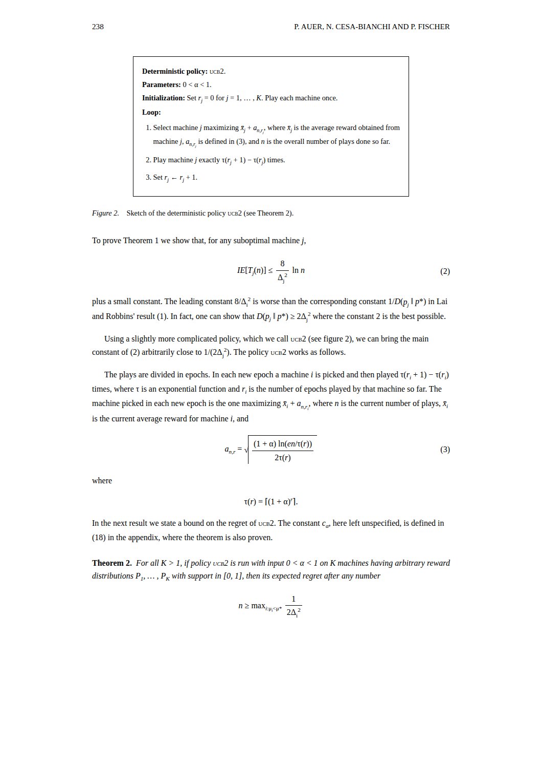238 P. AUER, N. CESA-BIANCHI AND P. FISCHER
Deterministic policy: ucb2.
Parameters: 0 < α < 1.
Initialization: Set rj = 0 for j = 1, … , K. Play each machine once.
Loop:
Select machine j maximizing x̄j + an,rj, where x̄j is the average reward obtained from machine j, an,rj is defined in (3), and n is the overall number of plays done so far.
Play machine j exactly τ(rj + 1) − τ(rj) times.
Set rj ← rj + 1.
Figure 2. Sketch of the deterministic policy ucb2 (see Theorem 2).
To prove Theorem 1 we show that, for any suboptimal machine j,
IE[Tj(n)] ≤ 8 Δj2 ln n
(2)
plus a small constant. The leading constant 8/Δi2 is worse than the corresponding constant 1/D(pj ‖ p*) in Lai and Robbins' result (1). In fact, one can show that D(pj ‖ p*) ≥ 2Δj2 where the constant 2 is the best possible.
Using a slightly more complicated policy, which we call ucb2 (see figure 2), we can bring the main constant of (2) arbitrarily close to 1/(2Δj2). The policy ucb2 works as follows.
The plays are divided in epochs. In each new epoch a machine i is picked and then played τ(ri + 1) − τ(ri) times, where τ is an exponential function and ri is the number of epochs played by that machine so far. The machine picked in each new epoch is the one maximizing x̄i + an,ri, where n is the current number of plays, x̄i is the current average reward for machine i, and
an,r = √(1 + α) ln(en/τ(r)) 2τ(r)
(3)
where
τ(r) = ⌈(1 + α)r⌉.
In the next result we state a bound on the regret of ucb2. The constant cα, here left unspecified, is defined in (18) in the appendix, where the theorem is also proven.
Theorem 2. For all K > 1, if policy ucb2 is run with input 0 < α < 1 on K machines having arbitrary reward distributions P1, … , PK with support in [0, 1], then its expected regret after any number
n ≥ maxi:μi<μ* 12Δi2